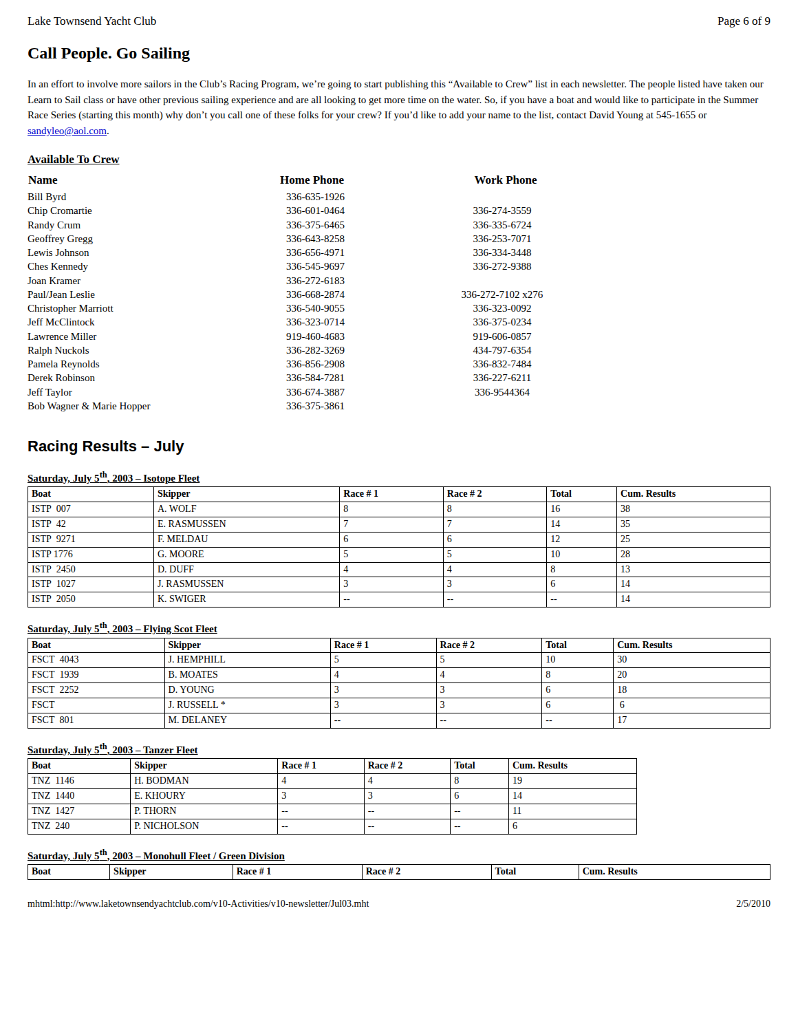Lake Townsend Yacht Club Page 6 of 9
Call People. Go Sailing
In an effort to involve more sailors in the Club’s Racing Program, we’re going to start publishing this “Available to Crew” list in each newsletter. The people listed have taken our Learn to Sail class or have other previous sailing experience and are all looking to get more time on the water. So, if you have a boat and would like to participate in the Summer Race Series (starting this month) why don’t you call one of these folks for your crew? If you’d like to add your name to the list, contact David Young at 545-1655 or sandyleo@aol.com.
Available To Crew
| Name | Home Phone | Work Phone |
| --- | --- | --- |
| Bill Byrd | 336-635-1926 | |
| Chip Cromartie | 336-601-0464 | 336-274-3559 |
| Randy Crum | 336-375-6465 | 336-335-6724 |
| Geoffrey Gregg | 336-643-8258 | 336-253-7071 |
| Lewis Johnson | 336-656-4971 | 336-334-3448 |
| Ches Kennedy | 336-545-9697 | 336-272-9388 |
| Joan Kramer | 336-272-6183 | |
| Paul/Jean Leslie | 336-668-2874 | 336-272-7102 x276 |
| Christopher Marriott | 336-540-9055 | 336-323-0092 |
| Jeff McClintock | 336-323-0714 | 336-375-0234 |
| Lawrence Miller | 919-460-4683 | 919-606-0857 |
| Ralph Nuckols | 336-282-3269 | 434-797-6354 |
| Pamela Reynolds | 336-856-2908 | 336-832-7484 |
| Derek Robinson | 336-584-7281 | 336-227-6211 |
| Jeff Taylor | 336-674-3887 | 336-9544364 |
| Bob Wagner & Marie Hopper | 336-375-3861 | |
Racing Results – July
Saturday, July 5th, 2003 – Isotope Fleet
| Boat | Skipper | Race # 1 | Race # 2 | Total | Cum. Results |
| --- | --- | --- | --- | --- | --- |
| ISTP 007 | A. WOLF | 8 | 8 | 16 | 38 |
| ISTP 42 | E. RASMUSSEN | 7 | 7 | 14 | 35 |
| ISTP 9271 | F. MELDAU | 6 | 6 | 12 | 25 |
| ISTP 1776 | G. MOORE | 5 | 5 | 10 | 28 |
| ISTP 2450 | D. DUFF | 4 | 4 | 8 | 13 |
| ISTP 1027 | J. RASMUSSEN | 3 | 3 | 6 | 14 |
| ISTP 2050 | K. SWIGER | -- | -- | -- | 14 |
Saturday, July 5th, 2003 – Flying Scot Fleet
| Boat | Skipper | Race # 1 | Race # 2 | Total | Cum. Results |
| --- | --- | --- | --- | --- | --- |
| FSCT 4043 | J. HEMPHILL | 5 | 5 | 10 | 30 |
| FSCT 1939 | B. MOATES | 4 | 4 | 8 | 20 |
| FSCT 2252 | D. YOUNG | 3 | 3 | 6 | 18 |
| FSCT | J. RUSSELL * | 3 | 3 | 6 | 6 |
| FSCT 801 | M. DELANEY | -- | -- | -- | 17 |
Saturday, July 5th, 2003 – Tanzer Fleet
| Boat | Skipper | Race # 1 | Race # 2 | Total | Cum. Results |
| --- | --- | --- | --- | --- | --- |
| TNZ 1146 | H. BODMAN | 4 | 4 | 8 | 19 |
| TNZ 1440 | E. KHOURY | 3 | 3 | 6 | 14 |
| TNZ 1427 | P. THORN | -- | -- | -- | 11 |
| TNZ 240 | P. NICHOLSON | -- | -- | -- | 6 |
Saturday, July 5th, 2003 – Monohull Fleet / Green Division
| Boat | Skipper | Race # 1 | Race # 2 | Total | Cum. Results |
| --- | --- | --- | --- | --- | --- |
mhtml:http://www.laketownsendyachtclub.com/v10-Activities/v10-newsletter/Jul03.mht 2/5/2010